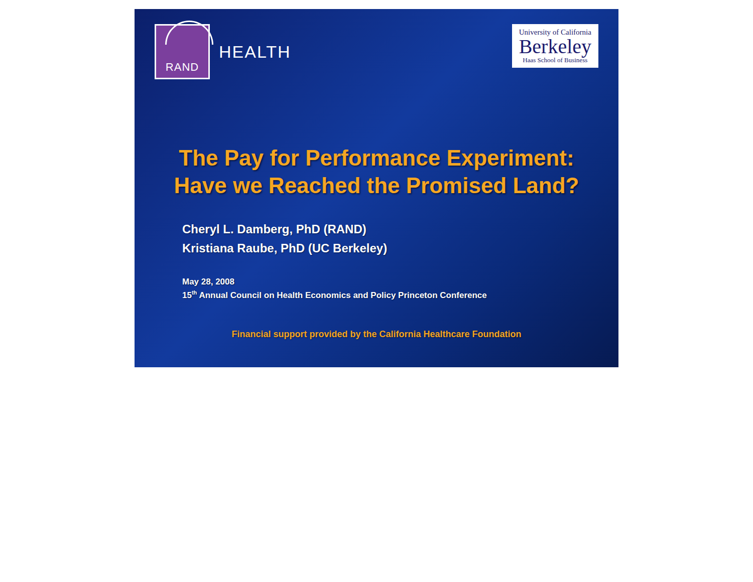RAND
HEALTH
University of California
Berkeley
Haas School of Business
The Pay for Performance Experiment:
Have we Reached the Promised Land?
Cheryl L. Damberg, PhD (RAND)
Kristiana Raube, PhD (UC Berkeley)
May 28, 2008
15th Annual Council on Health Economics and Policy Princeton Conference
Financial support provided by the California Healthcare Foundation